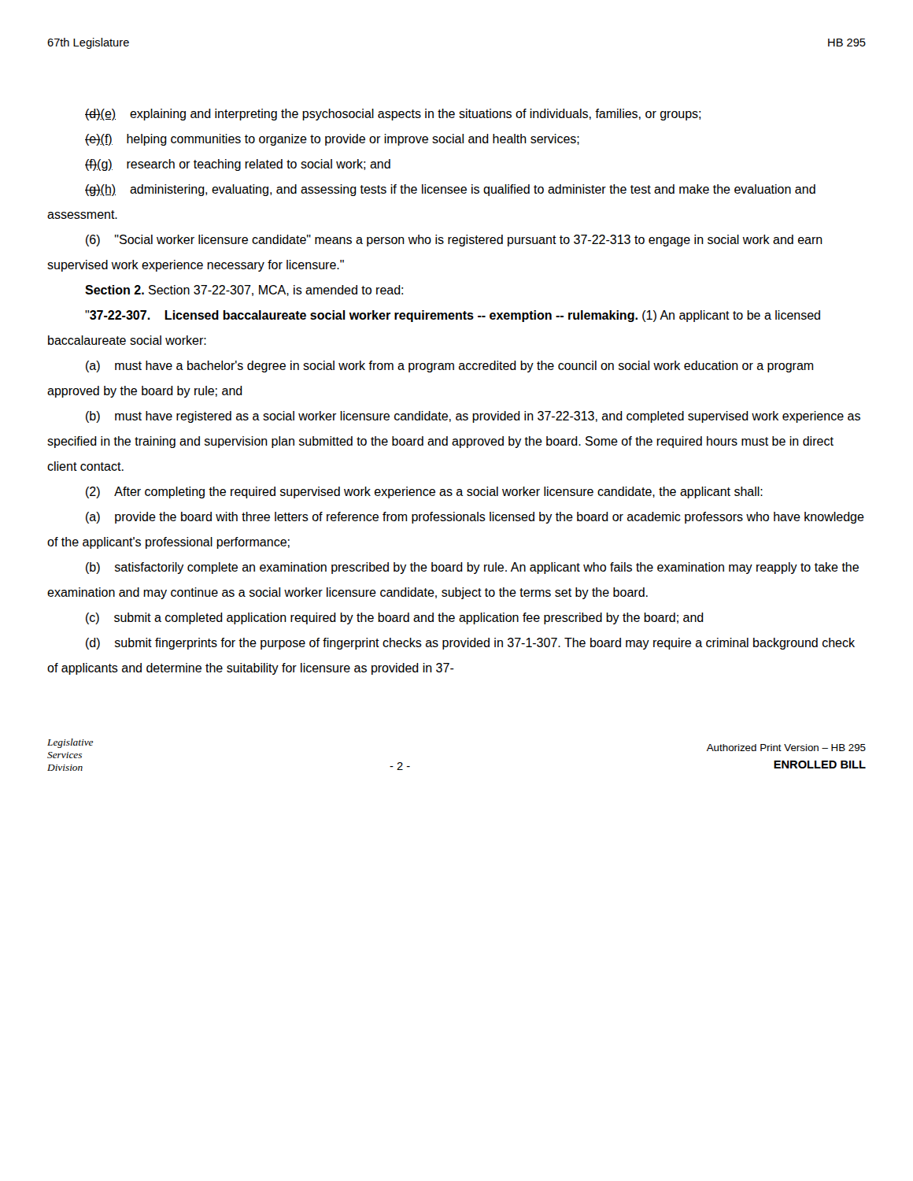67th Legislature HB 295
(d)(e) explaining and interpreting the psychosocial aspects in the situations of individuals, families, or groups;
(e)(f) helping communities to organize to provide or improve social and health services;
(f)(g) research or teaching related to social work; and
(g)(h) administering, evaluating, and assessing tests if the licensee is qualified to administer the test and make the evaluation and assessment.
(6) "Social worker licensure candidate" means a person who is registered pursuant to 37-22-313 to engage in social work and earn supervised work experience necessary for licensure."
Section 2. Section 37-22-307, MCA, is amended to read:
"37-22-307. Licensed baccalaureate social worker requirements -- exemption -- rulemaking. (1) An applicant to be a licensed baccalaureate social worker:
(a) must have a bachelor's degree in social work from a program accredited by the council on social work education or a program approved by the board by rule; and
(b) must have registered as a social worker licensure candidate, as provided in 37-22-313, and completed supervised work experience as specified in the training and supervision plan submitted to the board and approved by the board. Some of the required hours must be in direct client contact.
(2) After completing the required supervised work experience as a social worker licensure candidate, the applicant shall:
(a) provide the board with three letters of reference from professionals licensed by the board or academic professors who have knowledge of the applicant's professional performance;
(b) satisfactorily complete an examination prescribed by the board by rule. An applicant who fails the examination may reapply to take the examination and may continue as a social worker licensure candidate, subject to the terms set by the board.
(c) submit a completed application required by the board and the application fee prescribed by the board; and
(d) submit fingerprints for the purpose of fingerprint checks as provided in 37-1-307. The board may require a criminal background check of applicants and determine the suitability for licensure as provided in 37-
Legislative Services Division
- 2 -
Authorized Print Version – HB 295
ENROLLED BILL